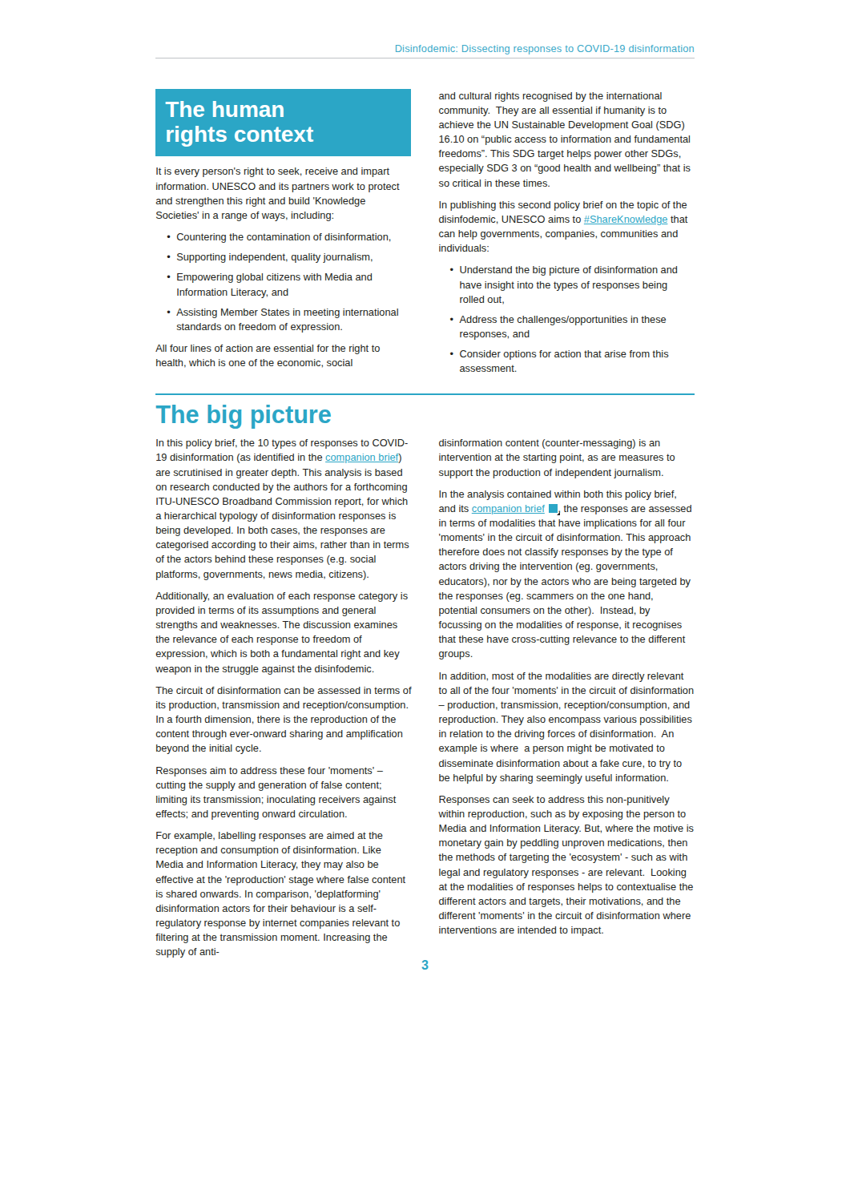Disinfodemic: Dissecting responses to COVID-19 disinformation
The human rights context
It is every person's right to seek, receive and impart information. UNESCO and its partners work to protect and strengthen this right and build 'Knowledge Societies' in a range of ways, including:
Countering the contamination of disinformation,
Supporting independent, quality journalism,
Empowering global citizens with Media and Information Literacy, and
Assisting Member States in meeting international standards on freedom of expression.
All four lines of action are essential for the right to health, which is one of the economic, social
and cultural rights recognised by the international community. They are all essential if humanity is to achieve the UN Sustainable Development Goal (SDG) 16.10 on “public access to information and fundamental freedoms”. This SDG target helps power other SDGs, especially SDG 3 on “good health and wellbeing” that is so critical in these times.
In publishing this second policy brief on the topic of the disinfodemic, UNESCO aims to #ShareKnowledge that can help governments, companies, communities and individuals:
Understand the big picture of disinformation and have insight into the types of responses being rolled out,
Address the challenges/opportunities in these responses, and
Consider options for action that arise from this assessment.
The big picture
In this policy brief, the 10 types of responses to COVID-19 disinformation (as identified in the companion brief) are scrutinised in greater depth. This analysis is based on research conducted by the authors for a forthcoming ITU-UNESCO Broadband Commission report, for which a hierarchical typology of disinformation responses is being developed. In both cases, the responses are categorised according to their aims, rather than in terms of the actors behind these responses (e.g. social platforms, governments, news media, citizens).
Additionally, an evaluation of each response category is provided in terms of its assumptions and general strengths and weaknesses. The discussion examines the relevance of each response to freedom of expression, which is both a fundamental right and key weapon in the struggle against the disinfodemic.
The circuit of disinformation can be assessed in terms of its production, transmission and reception/consumption. In a fourth dimension, there is the reproduction of the content through ever-onward sharing and amplification beyond the initial cycle.
Responses aim to address these four 'moments' – cutting the supply and generation of false content; limiting its transmission; inoculating receivers against effects; and preventing onward circulation.
For example, labelling responses are aimed at the reception and consumption of disinformation. Like Media and Information Literacy, they may also be effective at the 'reproduction' stage where false content is shared onwards. In comparison, 'deplatforming' disinformation actors for their behaviour is a self-regulatory response by internet companies relevant to filtering at the transmission moment. Increasing the supply of anti-
disinformation content (counter-messaging) is an intervention at the starting point, as are measures to support the production of independent journalism.
In the analysis contained within both this policy brief, and its companion brief , the responses are assessed in terms of modalities that have implications for all four 'moments' in the circuit of disinformation. This approach therefore does not classify responses by the type of actors driving the intervention (eg. governments, educators), nor by the actors who are being targeted by the responses (eg. scammers on the one hand, potential consumers on the other). Instead, by focussing on the modalities of response, it recognises that these have cross-cutting relevance to the different groups.
In addition, most of the modalities are directly relevant to all of the four 'moments' in the circuit of disinformation – production, transmission, reception/consumption, and reproduction. They also encompass various possibilities in relation to the driving forces of disinformation. An example is where a person might be motivated to disseminate disinformation about a fake cure, to try to be helpful by sharing seemingly useful information.
Responses can seek to address this non-punitively within reproduction, such as by exposing the person to Media and Information Literacy. But, where the motive is monetary gain by peddling unproven medications, then the methods of targeting the 'ecosystem' - such as with legal and regulatory responses - are relevant. Looking at the modalities of responses helps to contextualise the different actors and targets, their motivations, and the different 'moments' in the circuit of disinformation where interventions are intended to impact.
3